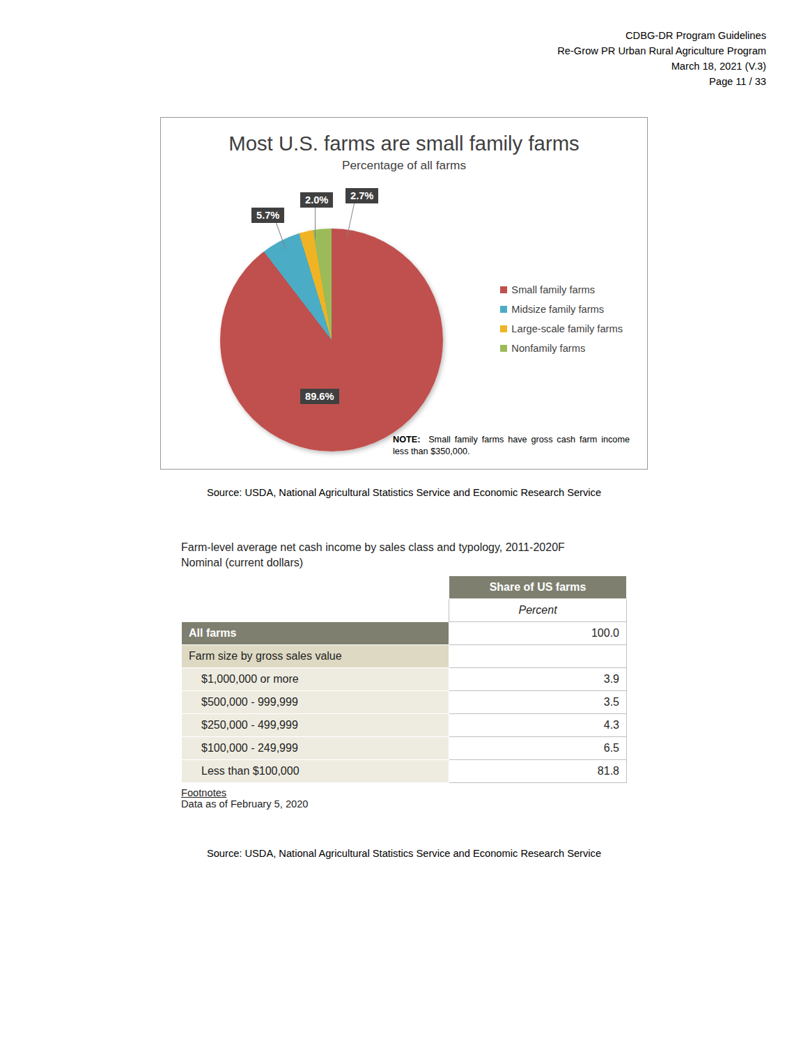CDBG-DR Program Guidelines
Re-Grow PR Urban Rural Agriculture Program
March 18, 2021 (V.3)
Page 11 / 33
Most U.S. farms are small family farms
Percentage of all farms
89.6%
5.7%
2.0%
2.7%
Small family farms
Midsize family farms
Large-scale family farms
Nonfamily farms
NOTE: Small family farms have gross cash farm income less than $350,000.
Source: USDA, National Agricultural Statistics Service and Economic Research Service
Farm-level average net cash income by sales class and typology, 2011-2020F
Nominal (current dollars)
| | Share of US farms |
| --- | --- |
| | Percent |
| All farms | 100.0 |
| Farm size by gross sales value | |
| $1,000,000 or more | 3.9 |
| $500,000 - 999,999 | 3.5 |
| $250,000 - 499,999 | 4.3 |
| $100,000 - 249,999 | 6.5 |
| Less than $100,000 | 81.8 |
Footnotes
Data as of February 5, 2020
Source: USDA, National Agricultural Statistics Service and Economic Research Service